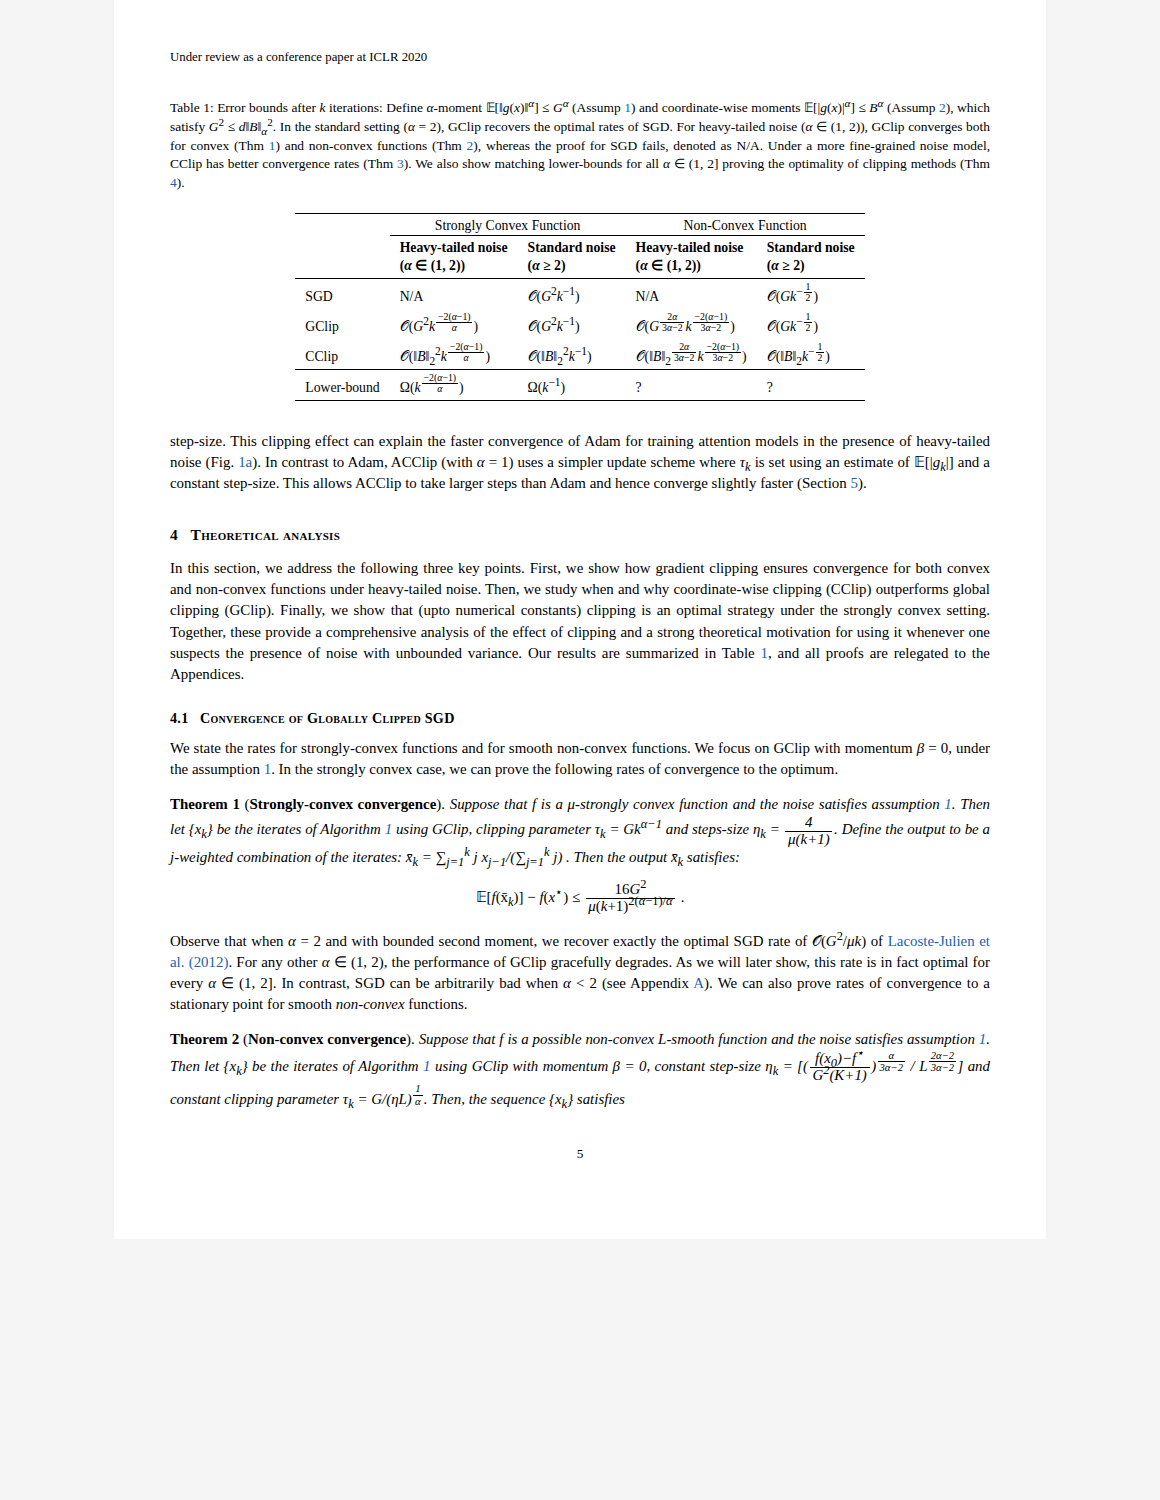Under review as a conference paper at ICLR 2020
Table 1: Error bounds after k iterations: Define α-moment 𝔼[‖g(x)‖α] ≤ Gα (Assump 1) and coordinate-wise moments 𝔼[|g(x)|α] ≤ Bα (Assump 2), which satisfy G2 ≤ d‖B‖α2. In the standard setting (α = 2), GClip recovers the optimal rates of SGD. For heavy-tailed noise (α ∈ (1, 2)), GClip converges both for convex (Thm 1) and non-convex functions (Thm 2), whereas the proof for SGD fails, denoted as N/A. Under a more fine-grained noise model, CClip has better convergence rates (Thm 3). We also show matching lower-bounds for all α ∈ (1, 2] proving the optimality of clipping methods (Thm 4).
| | Strongly Convex Function | Non-Convex Function |
| --- | --- | --- |
| | Heavy-tailed noise ( α ∈ (1, 2)) | Standard noise ( α ≥ 2) | Heavy-tailed noise ( α ∈ (1, 2)) | Standard noise ( α ≥ 2) |
| SGD | N/A | 𝒪( G 2 k −1 ) | N/A | 𝒪( Gk − 1 2 ) |
| GClip | 𝒪( G 2 k −2( α −1) α ) | 𝒪( G 2 k −1 ) | 𝒪( G 2 α 3 α −2 k −2( α −1) 3 α −2 ) | 𝒪( Gk − 1 2 ) |
| CClip | 𝒪(‖ B ‖ 2 2 k −2( α −1) α ) | 𝒪(‖ B ‖ 2 2 k −1 ) | 𝒪(‖ B ‖ 2 2 α 3 α −2 k −2( α −1) 3 α −2 ) | 𝒪(‖ B ‖ 2 k − 1 2 ) |
| Lower-bound | Ω( k −2( α −1) α ) | Ω( k −1 ) | ? | ? |
step-size. This clipping effect can explain the faster convergence of Adam for training attention models in the presence of heavy-tailed noise (Fig. 1a). In contrast to Adam, ACClip (with α = 1) uses a simpler update scheme where τk is set using an estimate of 𝔼[|gk|] and a constant step-size. This allows ACClip to take larger steps than Adam and hence converge slightly faster (Section 5).
4 Theoretical analysis
In this section, we address the following three key points. First, we show how gradient clipping ensures convergence for both convex and non-convex functions under heavy-tailed noise. Then, we study when and why coordinate-wise clipping (CClip) outperforms global clipping (GClip). Finally, we show that (upto numerical constants) clipping is an optimal strategy under the strongly convex setting. Together, these provide a comprehensive analysis of the effect of clipping and a strong theoretical motivation for using it whenever one suspects the presence of noise with unbounded variance. Our results are summarized in Table 1, and all proofs are relegated to the Appendices.
4.1 Convergence of Globally Clipped SGD
We state the rates for strongly-convex functions and for smooth non-convex functions. We focus on GClip with momentum β = 0, under the assumption 1. In the strongly convex case, we can prove the following rates of convergence to the optimum.
Theorem 1 (Strongly-convex convergence). Suppose that f is a μ-strongly convex function and the noise satisfies assumption 1. Then let {xk} be the iterates of Algorithm 1 using GClip, clipping parameter τk = Gkα−1 and steps-size ηk = 4 μ(k+1). Define the output to be a j-weighted combination of the iterates: x̄k = ∑j=1k j xj−1/(∑j=1k j) . Then the output x̄k satisfies:
𝔼[f(x̄k)] − f(x⋆) ≤ 16G2 μ(k+1)2(α−1)/α .
Observe that when α = 2 and with bounded second moment, we recover exactly the optimal SGD rate of 𝒪(G2/μk) of Lacoste-Julien et al. (2012). For any other α ∈ (1, 2), the performance of GClip gracefully degrades. As we will later show, this rate is in fact optimal for every α ∈ (1, 2]. In contrast, SGD can be arbitrarily bad when α < 2 (see Appendix A). We can also prove rates of convergence to a stationary point for smooth non-convex functions.
Theorem 2 (Non-convex convergence). Suppose that f is a possible non-convex L-smooth function and the noise satisfies assumption 1. Then let {xk} be the iterates of Algorithm 1 using GClip with momentum β = 0, constant step-size ηk = [(f(x0)−f⋆G2(K+1))α 3α−2 / L2α−23α−2] and constant clipping parameter τk = G/(ηL)1 α. Then, the sequence {xk} satisfies
5